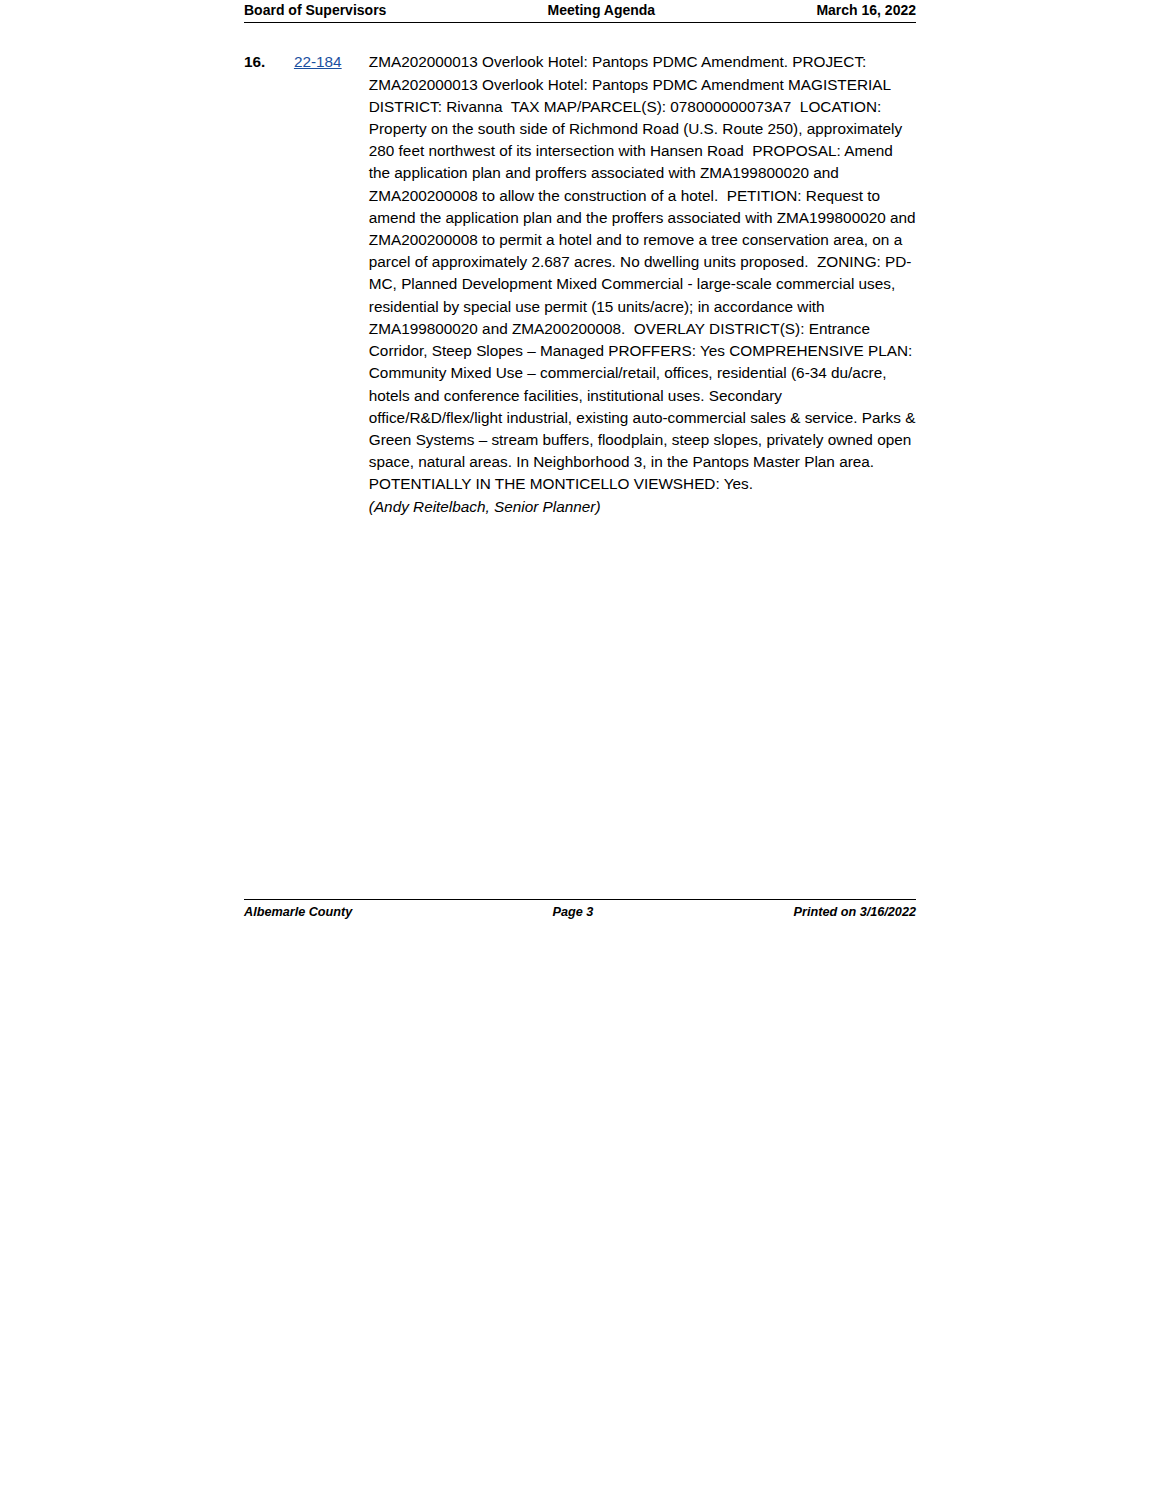Board of Supervisors
Meeting Agenda
March 16, 2022
16.
22-184
ZMA202000013 Overlook Hotel: Pantops PDMC Amendment. PROJECT: ZMA202000013 Overlook Hotel: Pantops PDMC Amendment MAGISTERIAL DISTRICT: Rivanna TAX MAP/PARCEL(S): 078000000073A7 LOCATION: Property on the south side of Richmond Road (U.S. Route 250), approximately 280 feet northwest of its intersection with Hansen Road PROPOSAL: Amend the application plan and proffers associated with ZMA199800020 and ZMA200200008 to allow the construction of a hotel. PETITION: Request to amend the application plan and the proffers associated with ZMA199800020 and ZMA200200008 to permit a hotel and to remove a tree conservation area, on a parcel of approximately 2.687 acres. No dwelling units proposed. ZONING: PD-MC, Planned Development Mixed Commercial - large-scale commercial uses, residential by special use permit (15 units/acre); in accordance with ZMA199800020 and ZMA200200008. OVERLAY DISTRICT(S): Entrance Corridor, Steep Slopes – Managed PROFFERS: Yes COMPREHENSIVE PLAN: Community Mixed Use – commercial/retail, offices, residential (6-34 du/acre, hotels and conference facilities, institutional uses. Secondary office/R&D/flex/light industrial, existing auto-commercial sales & service. Parks & Green Systems – stream buffers, floodplain, steep slopes, privately owned open space, natural areas. In Neighborhood 3, in the Pantops Master Plan area. POTENTIALLY IN THE MONTICELLO VIEWSHED: Yes.
(Andy Reitelbach, Senior Planner)
Albemarle County
Page 3
Printed on 3/16/2022